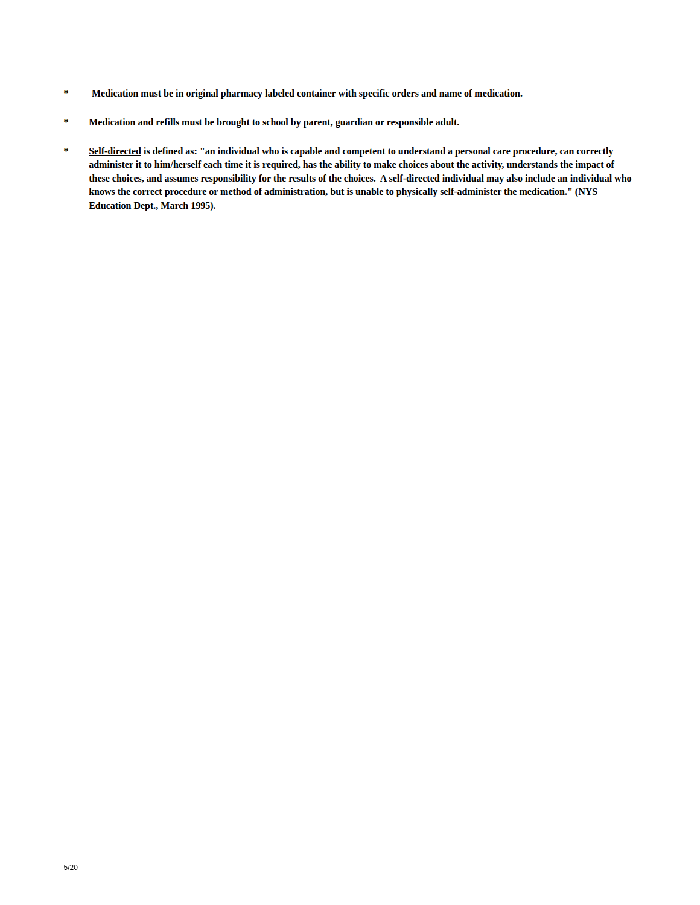*Medication must be in original pharmacy labeled container with specific orders and name of medication.
*Medication and refills must be brought to school by parent, guardian or responsible adult.
*Self-directed is defined as: "an individual who is capable and competent to understand a personal care procedure, can correctly administer it to him/herself each time it is required, has the ability to make choices about the activity, understands the impact of these choices, and assumes responsibility for the results of the choices. A self-directed individual may also include an individual who knows the correct procedure or method of administration, but is unable to physically self-administer the medication." (NYS Education Dept., March 1995).
5/20